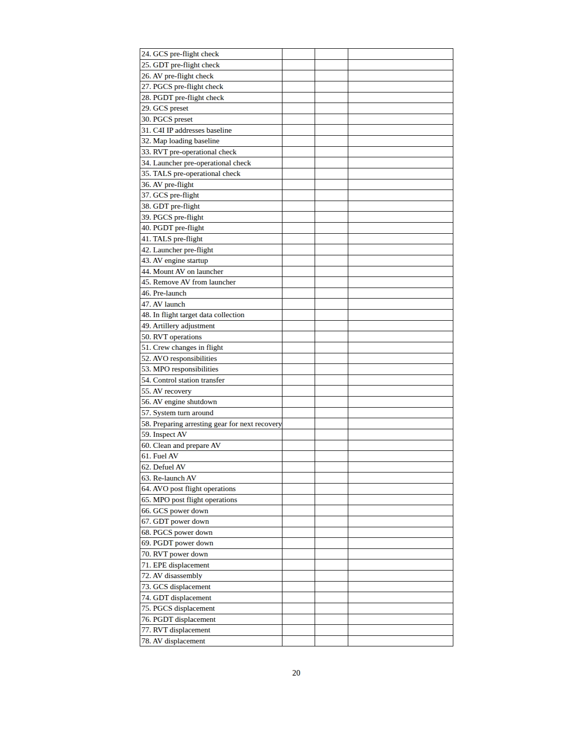| 24. GCS pre-flight check | | | |
| 25. GDT pre-flight check | | | |
| 26. AV pre-flight check | | | |
| 27. PGCS pre-flight check | | | |
| 28. PGDT pre-flight check | | | |
| 29. GCS preset | | | |
| 30. PGCS preset | | | |
| 31. C4I IP addresses baseline | | | |
| 32. Map loading baseline | | | |
| 33. RVT pre-operational check | | | |
| 34. Launcher pre-operational check | | | |
| 35. TALS pre-operational check | | | |
| 36. AV pre-flight | | | |
| 37. GCS pre-flight | | | |
| 38. GDT pre-flight | | | |
| 39. PGCS pre-flight | | | |
| 40. PGDT pre-flight | | | |
| 41. TALS pre-flight | | | |
| 42. Launcher pre-flight | | | |
| 43. AV engine startup | | | |
| 44. Mount AV on launcher | | | |
| 45. Remove AV from launcher | | | |
| 46. Pre-launch | | | |
| 47. AV launch | | | |
| 48. In flight target data collection | | | |
| 49. Artillery adjustment | | | |
| 50. RVT operations | | | |
| 51. Crew changes in flight | | | |
| 52. AVO responsibilities | | | |
| 53. MPO responsibilities | | | |
| 54. Control station transfer | | | |
| 55. AV recovery | | | |
| 56. AV engine shutdown | | | |
| 57. System turn around | | | |
| 58. Preparing arresting gear for next recovery | | | |
| 59. Inspect AV | | | |
| 60. Clean and prepare AV | | | |
| 61. Fuel AV | | | |
| 62. Defuel AV | | | |
| 63. Re-launch AV | | | |
| 64. AVO post flight operations | | | |
| 65. MPO post flight operations | | | |
| 66. GCS power down | | | |
| 67. GDT power down | | | |
| 68. PGCS power down | | | |
| 69. PGDT power down | | | |
| 70. RVT power down | | | |
| 71. EPE displacement | | | |
| 72. AV disassembly | | | |
| 73. GCS displacement | | | |
| 74. GDT displacement | | | |
| 75. PGCS displacement | | | |
| 76. PGDT displacement | | | |
| 77. RVT displacement | | | |
| 78. AV displacement | | | |
20